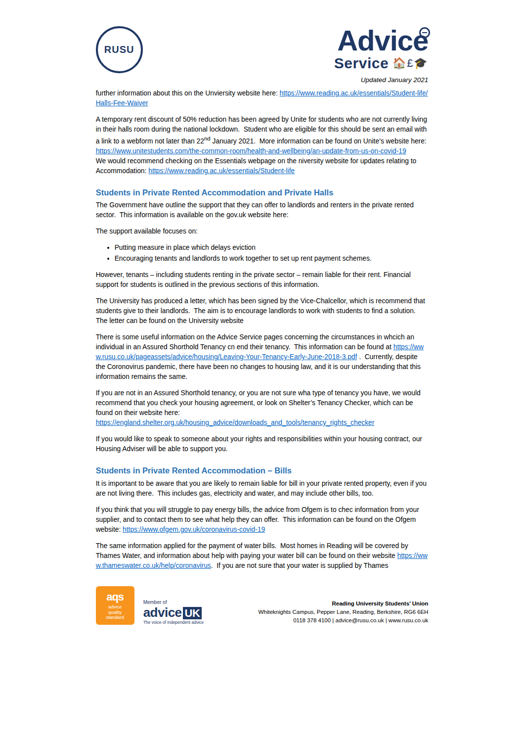RUSU
Advice
Service 🏠£🎓
Updated January 2021
further information about this on the Unviersity website here: https://www.reading.ac.uk/essentials/Student-life/Halls-Fee-Waiver
A temporary rent discount of 50% reduction has been agreed by Unite for students who are not currently living in their halls room during the national lockdown. Student who are eligible for this should be sent an email with a link to a webform not later than 22nd January 2021. More information can be found on Unite’s website here: https://www.unitestudents.com/the-common-room/health-and-wellbeing/an-update-from-us-on-covid-19
We would recommend checking on the Essentials webpage on the niversity website for updates relating to Accommodation: https://www.reading.ac.uk/essentials/Student-life
Students in Private Rented Accommodation and Private Halls
The Government have outline the support that they can offer to landlords and renters in the private rented sector. This information is available on the gov.uk website here:
The support available focuses on:
Putting measure in place which delays eviction
Encouraging tenants and landlords to work together to set up rent payment schemes.
However, tenants – including students renting in the private sector – remain liable for their rent. Financial support for students is outlined in the previous sections of this information.
The University has produced a letter, which has been signed by the Vice-Chalcellor, which is recommend that students give to their landlords. The aim is to encourage landlords to work with students to find a solution. The letter can be found on the University website
There is some useful information on the Advice Service pages concerning the circumstances in whcich an individual in an Assured Shorthold Tenancy cn end their tenancy. This information can be found at https://www.rusu.co.uk/pageassets/advice/housing/Leaving-Your-Tenancy-Early-June-2018-3.pdf . Currently, despite the Coronovirus pandemic, there have been no changes to housing law, and it is our understanding that this information remains the same.
If you are not in an Assured Shorthold tenancy, or you are not sure wha type of tenancy you have, we would recommend that you check your housing agreement, or look on Shelter’s Tenancy Checker, which can be found on their website here:
https://england.shelter.org.uk/housing_advice/downloads_and_tools/tenancy_rights_checker
If you would like to speak to someone about your rights and responsibilities within your housing contract, our Housing Adviser will be able to support you.
Students in Private Rented Accommodation – Bills
It is important to be aware that you are likely to remain liable for bill in your private rented property, even if you are not living there. This includes gas, electricity and water, and may include other bills, too.
If you think that you will struggle to pay energy bills, the advice from Ofgem is to chec information from your supplier, and to contact them to see what help they can offer. This information can be found on the Ofgem website: https://www.ofgem.gov.uk/coronavirus-covid-19
The same information applied for the payment of water bills. Most homes in Reading will be covered by Thames Water, and information about help with paying your water bill can be found on their website https://www.thameswater.co.uk/help/coronavirus. If you are not sure that your water is supplied by Thames
aqs
advice
quality
standard
Member of
adviceUK
The voice of independent advice
Reading University Students’ Union
Whiteknights Campus, Pepper Lane, Reading, Berkshire, RG6 6EH
0118 378 4100 | advice@rusu.co.uk | www.rusu.co.uk